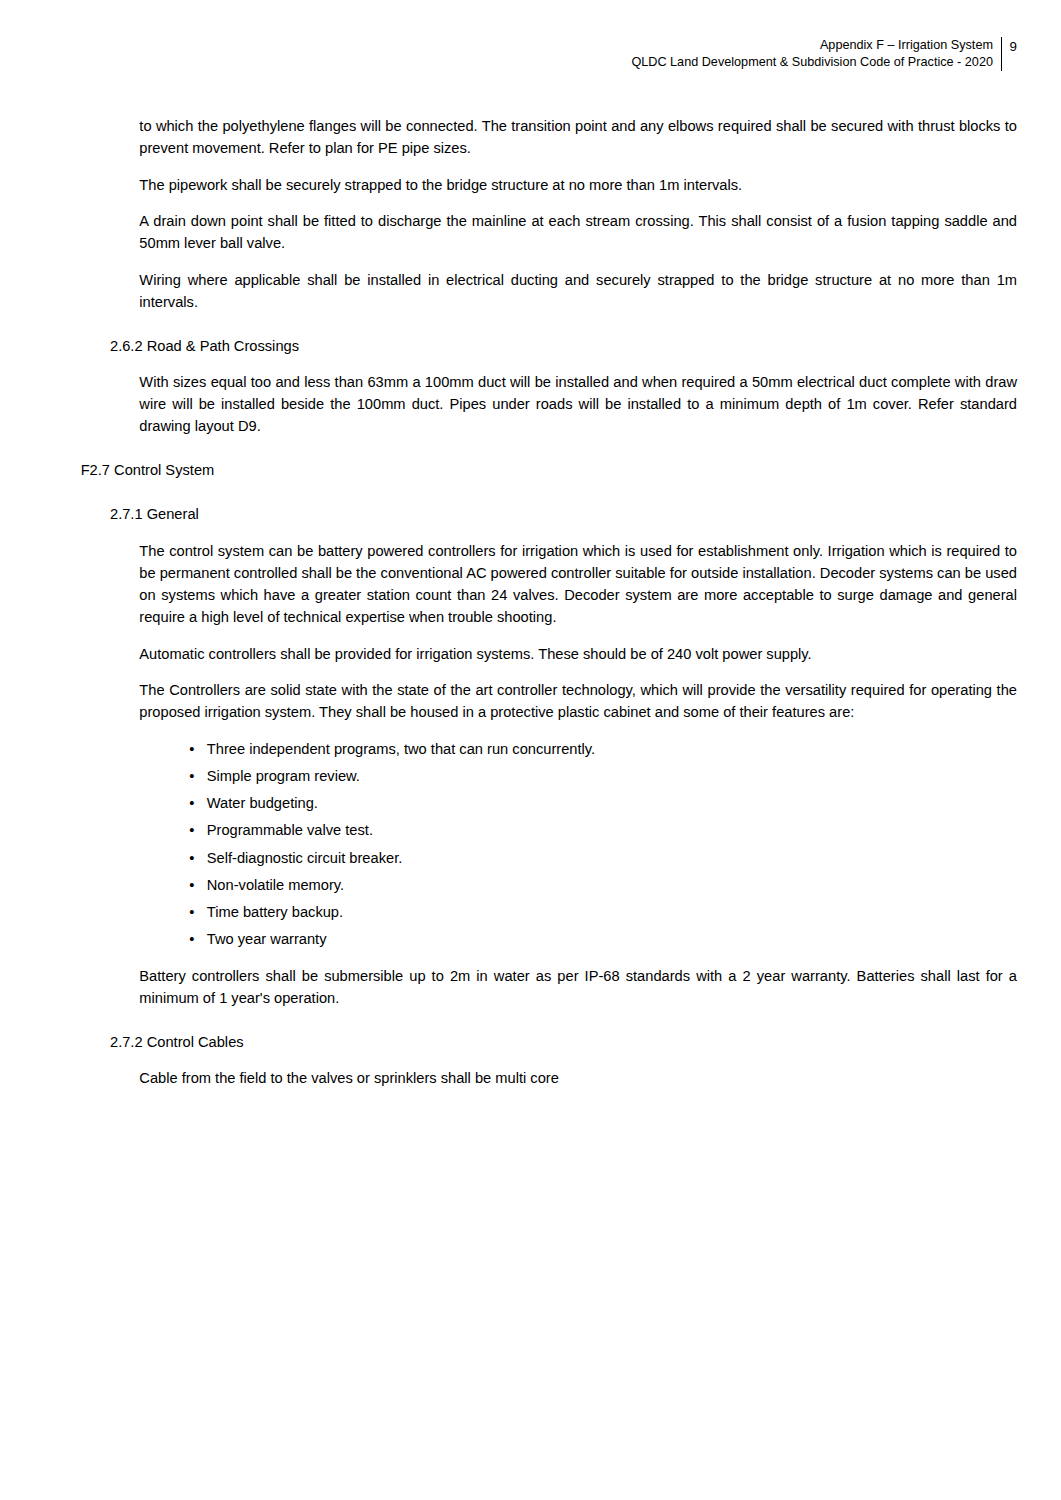Appendix F – Irrigation System QLDC Land Development & Subdivision Code of Practice - 2020
9
to which the polyethylene flanges will be connected. The transition point and any elbows required shall be secured with thrust blocks to prevent movement. Refer to plan for PE pipe sizes.
The pipework shall be securely strapped to the bridge structure at no more than 1m intervals.
A drain down point shall be fitted to discharge the mainline at each stream crossing. This shall consist of a fusion tapping saddle and 50mm lever ball valve.
Wiring where applicable shall be installed in electrical ducting and securely strapped to the bridge structure at no more than 1m intervals.
2.6.2 Road & Path Crossings
With sizes equal too and less than 63mm a 100mm duct will be installed and when required a 50mm electrical duct complete with draw wire will be installed beside the 100mm duct. Pipes under roads will be installed to a minimum depth of 1m cover. Refer standard drawing layout D9.
F2.7 Control System
2.7.1 General
The control system can be battery powered controllers for irrigation which is used for establishment only. Irrigation which is required to be permanent controlled shall be the conventional AC powered controller suitable for outside installation. Decoder systems can be used on systems which have a greater station count than 24 valves. Decoder system are more acceptable to surge damage and general require a high level of technical expertise when trouble shooting.
Automatic controllers shall be provided for irrigation systems. These should be of 240 volt power supply.
The Controllers are solid state with the state of the art controller technology, which will provide the versatility required for operating the proposed irrigation system. They shall be housed in a protective plastic cabinet and some of their features are:
Three independent programs, two that can run concurrently.
Simple program review.
Water budgeting.
Programmable valve test.
Self-diagnostic circuit breaker.
Non-volatile memory.
Time battery backup.
Two year warranty
Battery controllers shall be submersible up to 2m in water as per IP-68 standards with a 2 year warranty. Batteries shall last for a minimum of 1 year's operation.
2.7.2 Control Cables
Cable from the field to the valves or sprinklers shall be multi core